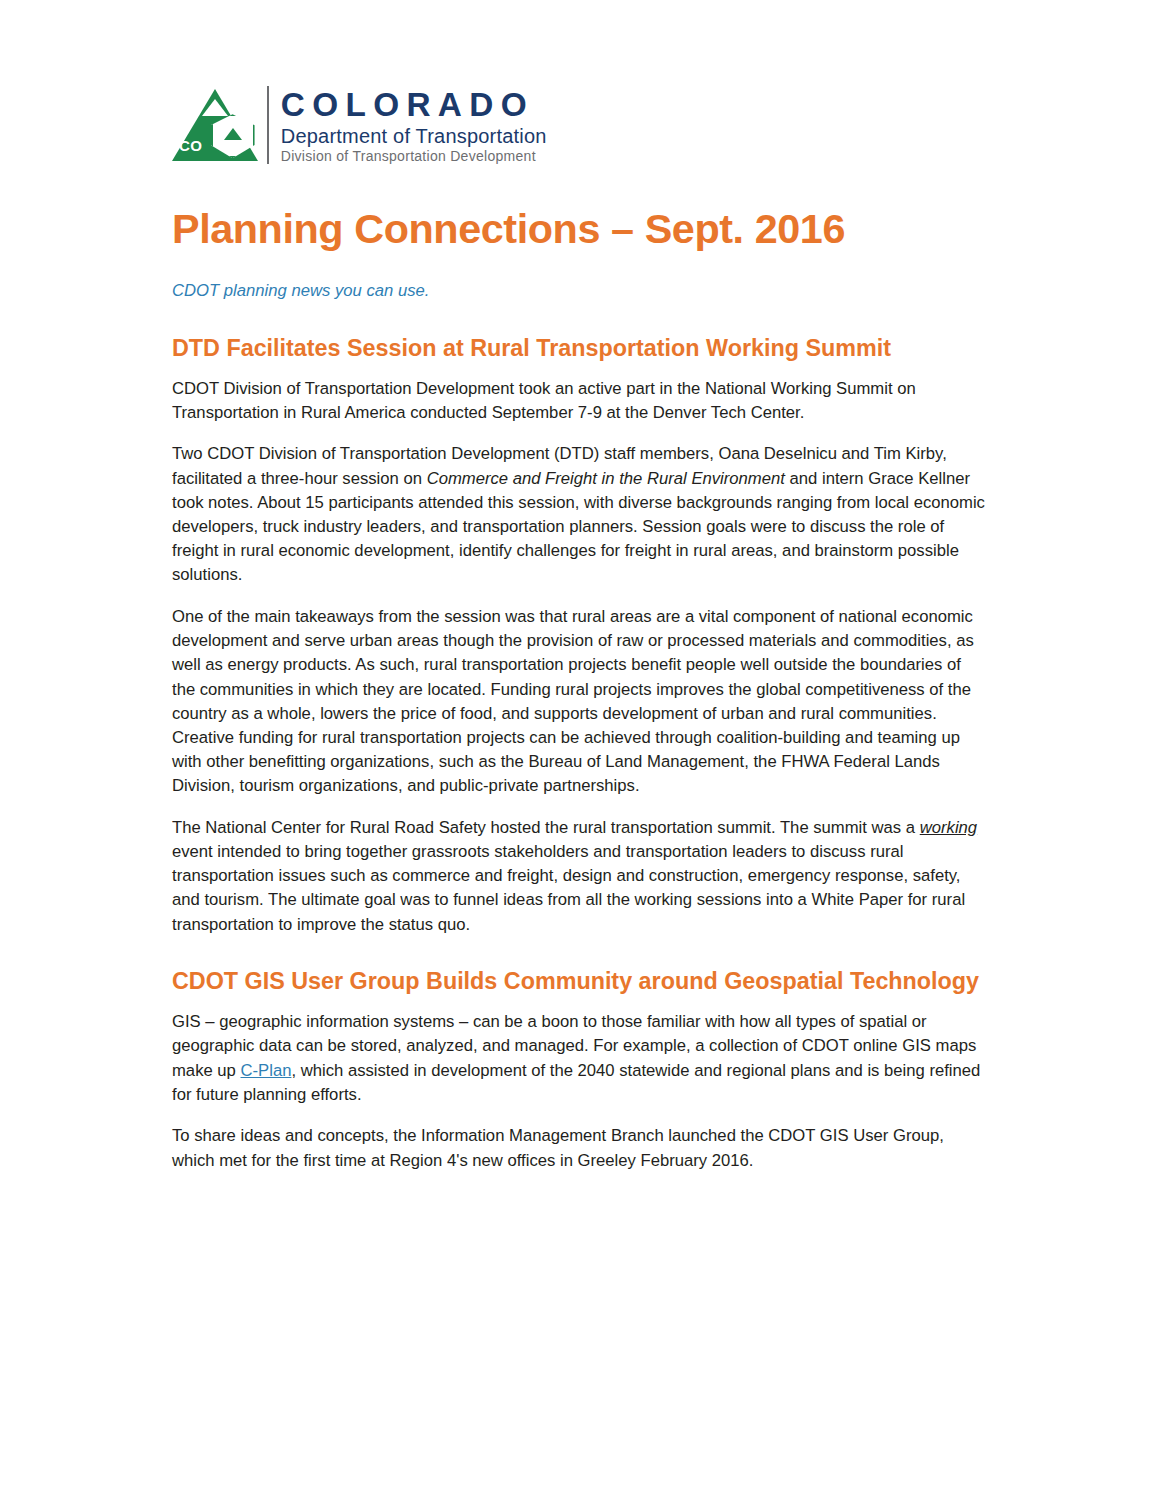CDOT
CO
COLORADO
Department of Transportation
Division of Transportation Development
Planning Connections – Sept. 2016
CDOT planning news you can use.
DTD Facilitates Session at Rural Transportation Working Summit
CDOT Division of Transportation Development took an active part in the National Working Summit on Transportation in Rural America conducted September 7-9 at the Denver Tech Center.
Two CDOT Division of Transportation Development (DTD) staff members, Oana Deselnicu and Tim Kirby, facilitated a three-hour session on Commerce and Freight in the Rural Environment and intern Grace Kellner took notes. About 15 participants attended this session, with diverse backgrounds ranging from local economic developers, truck industry leaders, and transportation planners. Session goals were to discuss the role of freight in rural economic development, identify challenges for freight in rural areas, and brainstorm possible solutions.
One of the main takeaways from the session was that rural areas are a vital component of national economic development and serve urban areas though the provision of raw or processed materials and commodities, as well as energy products. As such, rural transportation projects benefit people well outside the boundaries of the communities in which they are located. Funding rural projects improves the global competitiveness of the country as a whole, lowers the price of food, and supports development of urban and rural communities. Creative funding for rural transportation projects can be achieved through coalition-building and teaming up with other benefitting organizations, such as the Bureau of Land Management, the FHWA Federal Lands Division, tourism organizations, and public-private partnerships.
The National Center for Rural Road Safety hosted the rural transportation summit. The summit was a working event intended to bring together grassroots stakeholders and transportation leaders to discuss rural transportation issues such as commerce and freight, design and construction, emergency response, safety, and tourism. The ultimate goal was to funnel ideas from all the working sessions into a White Paper for rural transportation to improve the status quo.
CDOT GIS User Group Builds Community around Geospatial Technology
GIS – geographic information systems – can be a boon to those familiar with how all types of spatial or geographic data can be stored, analyzed, and managed. For example, a collection of CDOT online GIS maps make up C-Plan, which assisted in development of the 2040 statewide and regional plans and is being refined for future planning efforts.
To share ideas and concepts, the Information Management Branch launched the CDOT GIS User Group, which met for the first time at Region 4's new offices in Greeley February 2016.